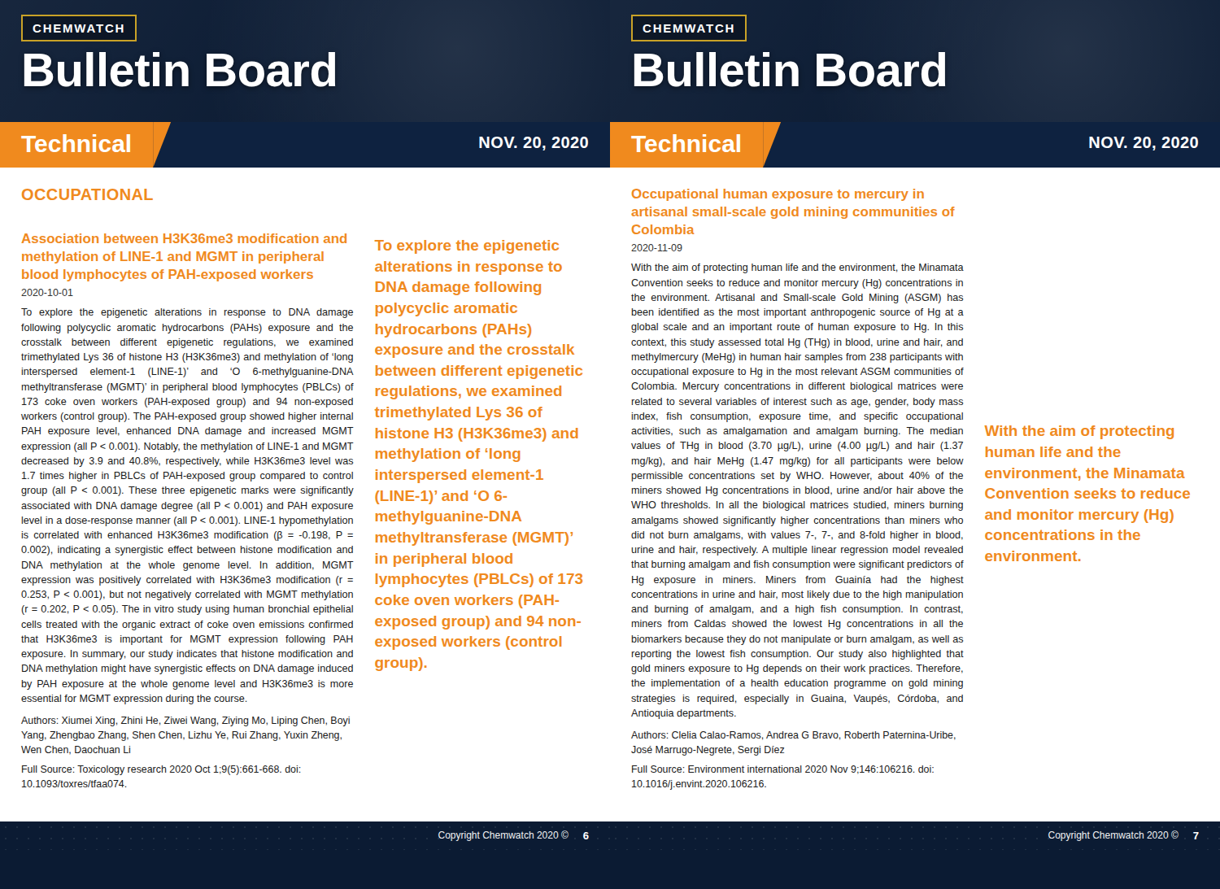CHEMWATCH
Bulletin Board
Technical
NOV. 20, 2020
OCCUPATIONAL
Association between H3K36me3 modification and methylation of LINE-1 and MGMT in peripheral blood lymphocytes of PAH-exposed workers
2020-10-01
To explore the epigenetic alterations in response to DNA damage following polycyclic aromatic hydrocarbons (PAHs) exposure and the crosstalk between different epigenetic regulations, we examined trimethylated Lys 36 of histone H3 (H3K36me3) and methylation of ‘long interspersed element-1 (LINE-1)’ and ‘O 6-methylguanine-DNA methyltransferase (MGMT)’ in peripheral blood lymphocytes (PBLCs) of 173 coke oven workers (PAH-exposed group) and 94 non-exposed workers (control group). The PAH-exposed group showed higher internal PAH exposure level, enhanced DNA damage and increased MGMT expression (all P < 0.001). Notably, the methylation of LINE-1 and MGMT decreased by 3.9 and 40.8%, respectively, while H3K36me3 level was 1.7 times higher in PBLCs of PAH-exposed group compared to control group (all P < 0.001). These three epigenetic marks were significantly associated with DNA damage degree (all P < 0.001) and PAH exposure level in a dose-response manner (all P < 0.001). LINE-1 hypomethylation is correlated with enhanced H3K36me3 modification (β = -0.198, P = 0.002), indicating a synergistic effect between histone modification and DNA methylation at the whole genome level. In addition, MGMT expression was positively correlated with H3K36me3 modification (r = 0.253, P < 0.001), but not negatively correlated with MGMT methylation (r = 0.202, P < 0.05). The in vitro study using human bronchial epithelial cells treated with the organic extract of coke oven emissions confirmed that H3K36me3 is important for MGMT expression following PAH exposure. In summary, our study indicates that histone modification and DNA methylation might have synergistic effects on DNA damage induced by PAH exposure at the whole genome level and H3K36me3 is more essential for MGMT expression during the course.
Authors: Xiumei Xing, Zhini He, Ziwei Wang, Ziying Mo, Liping Chen, Boyi Yang, Zhengbao Zhang, Shen Chen, Lizhu Ye, Rui Zhang, Yuxin Zheng, Wen Chen, Daochuan Li
Full Source: Toxicology research 2020 Oct 1;9(5):661-668. doi: 10.1093/toxres/tfaa074.
To explore the epigenetic alterations in response to DNA damage following polycyclic aromatic hydrocarbons (PAHs) exposure and the crosstalk between different epigenetic regulations, we examined trimethylated Lys 36 of histone H3 (H3K36me3) and methylation of ‘long interspersed element-1 (LINE-1)’ and ‘O 6-methylguanine-DNA methyltransferase (MGMT)’ in peripheral blood lymphocytes (PBLCs) of 173 coke oven workers (PAH-exposed group) and 94 non-exposed workers (control group).
Copyright Chemwatch 2020 © 6
CHEMWATCH
Bulletin Board
Technical
NOV. 20, 2020
Occupational human exposure to mercury in artisanal small-scale gold mining communities of Colombia
2020-11-09
With the aim of protecting human life and the environment, the Minamata Convention seeks to reduce and monitor mercury (Hg) concentrations in the environment. Artisanal and Small-scale Gold Mining (ASGM) has been identified as the most important anthropogenic source of Hg at a global scale and an important route of human exposure to Hg. In this context, this study assessed total Hg (THg) in blood, urine and hair, and methylmercury (MeHg) in human hair samples from 238 participants with occupational exposure to Hg in the most relevant ASGM communities of Colombia. Mercury concentrations in different biological matrices were related to several variables of interest such as age, gender, body mass index, fish consumption, exposure time, and specific occupational activities, such as amalgamation and amalgam burning. The median values of THg in blood (3.70 µg/L), urine (4.00 µg/L) and hair (1.37 mg/kg), and hair MeHg (1.47 mg/kg) for all participants were below permissible concentrations set by WHO. However, about 40% of the miners showed Hg concentrations in blood, urine and/or hair above the WHO thresholds. In all the biological matrices studied, miners burning amalgams showed significantly higher concentrations than miners who did not burn amalgams, with values 7-, 7-, and 8-fold higher in blood, urine and hair, respectively. A multiple linear regression model revealed that burning amalgam and fish consumption were significant predictors of Hg exposure in miners. Miners from Guainía had the highest concentrations in urine and hair, most likely due to the high manipulation and burning of amalgam, and a high fish consumption. In contrast, miners from Caldas showed the lowest Hg concentrations in all the biomarkers because they do not manipulate or burn amalgam, as well as reporting the lowest fish consumption. Our study also highlighted that gold miners exposure to Hg depends on their work practices. Therefore, the implementation of a health education programme on gold mining strategies is required, especially in Guaina, Vaupés, Córdoba, and Antioquia departments.
Authors: Clelia Calao-Ramos, Andrea G Bravo, Roberth Paternina-Uribe, José Marrugo-Negrete, Sergi Díez
Full Source: Environment international 2020 Nov 9;146:106216. doi: 10.1016/j.envint.2020.106216.
With the aim of protecting human life and the environment, the Minamata Convention seeks to reduce and monitor mercury (Hg) concentrations in the environment.
Copyright Chemwatch 2020 © 7